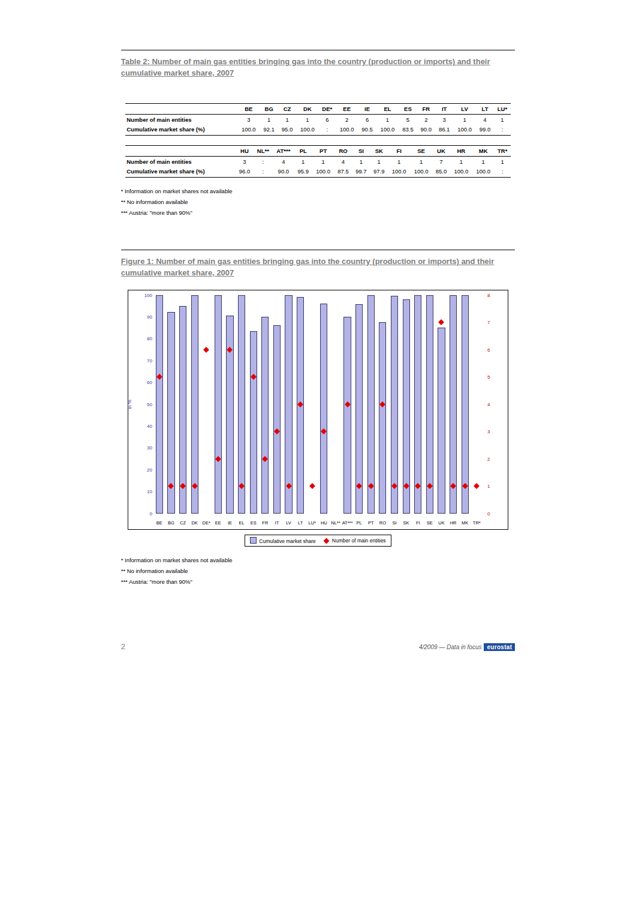Table 2: Number of main gas entities bringing gas into the country (production or imports) and their cumulative market share, 2007
| | BE | BG | CZ | DK | DE* | EE | IE | EL | ES | FR | IT | LV | LT | LU* |
| --- | --- | --- | --- | --- | --- | --- | --- | --- | --- | --- | --- | --- | --- | --- |
| Number of main entities | 3 | 1 | 1 | 1 | 6 | 2 | 6 | 1 | 5 | 2 | 3 | 1 | 4 | 1 |
| Cumulative market share (%) | 100.0 | 92.1 | 95.0 | 100.0 | : | 100.0 | 90.5 | 100.0 | 83.5 | 90.0 | 86.1 | 100.0 | 99.0 | : |
| | HU | NL** | AT*** | PL | PT | RO | SI | SK | FI | SE | UK | HR | MK | TR* |
| --- | --- | --- | --- | --- | --- | --- | --- | --- | --- | --- | --- | --- | --- | --- |
| Number of main entities | 3 | : | 4 | 1 | 1 | 4 | 1 | 1 | 1 | 1 | 7 | 1 | 1 | 1 |
| Cumulative market share (%) | 96.0 | : | 90.0 | 95.9 | 100.0 | 87.5 | 99.7 | 97.9 | 100.0 | 100.0 | 85.0 | 100.0 | 100.0 | : |
* Information on market shares not available
** No information available
*** Austria: "more than 90%"
Figure 1: Number of main gas entities bringing gas into the country (production or imports) and their cumulative market share, 2007
in %
100
90
80
70
60
50
40
30
20
10
0
8
7
6
5
4
3
2
1
0
BE BG CZ DK DE*EE IE EL ES FR IT LV LT LU*HU NL**AT***PL PT RO SI SK FI SE UK HR MK TR*
Cumulative market share Number of main entities
* Information on market shares not available
** No information available
*** Austria: "more than 90%"
2
4/2009 — Data in focuseurostat